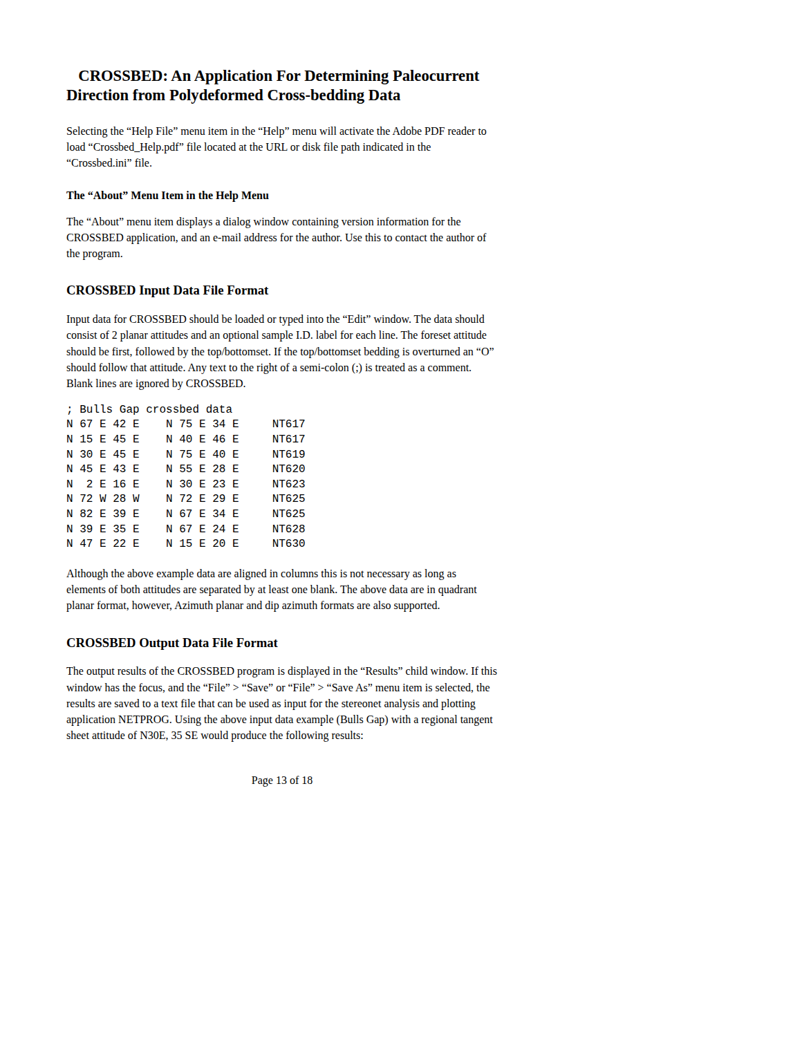CROSSBED: An Application For Determining Paleocurrent Direction from Polydeformed Cross-bedding Data
Selecting the “Help File” menu item in the “Help” menu will activate the Adobe PDF reader to load “Crossbed_Help.pdf” file located at the URL or disk file path indicated in the “Crossbed.ini” file.
The “About” Menu Item in the Help Menu
The “About” menu item displays a dialog window containing version information for the CROSSBED application, and an e-mail address for the author. Use this to contact the author of the program.
CROSSBED Input Data File Format
Input data for CROSSBED should be loaded or typed into the “Edit” window. The data should consist of 2 planar attitudes and an optional sample I.D. label for each line. The foreset attitude should be first, followed by the top/bottomset. If the top/bottomset bedding is overturned an “O” should follow that attitude. Any text to the right of a semi-colon (;) is treated as a comment. Blank lines are ignored by CROSSBED.
; Bulls Gap crossbed data
N 67 E 42 E    N 75 E 34 E     NT617
N 15 E 45 E    N 40 E 46 E     NT617
N 30 E 45 E    N 75 E 40 E     NT619
N 45 E 43 E    N 55 E 28 E     NT620
N  2 E 16 E    N 30 E 23 E     NT623
N 72 W 28 W    N 72 E 29 E     NT625
N 82 E 39 E    N 67 E 34 E     NT625
N 39 E 35 E    N 67 E 24 E     NT628
N 47 E 22 E    N 15 E 20 E     NT630
Although the above example data are aligned in columns this is not necessary as long as elements of both attitudes are separated by at least one blank. The above data are in quadrant planar format, however, Azimuth planar and dip azimuth formats are also supported.
CROSSBED Output Data File Format
The output results of the CROSSBED program is displayed in the “Results” child window. If this window has the focus, and the “File” > “Save” or “File” > “Save As” menu item is selected, the results are saved to a text file that can be used as input for the stereonet analysis and plotting application NETPROG. Using the above input data example (Bulls Gap) with a regional tangent sheet attitude of N30E, 35 SE would produce the following results:
Page 13 of 18